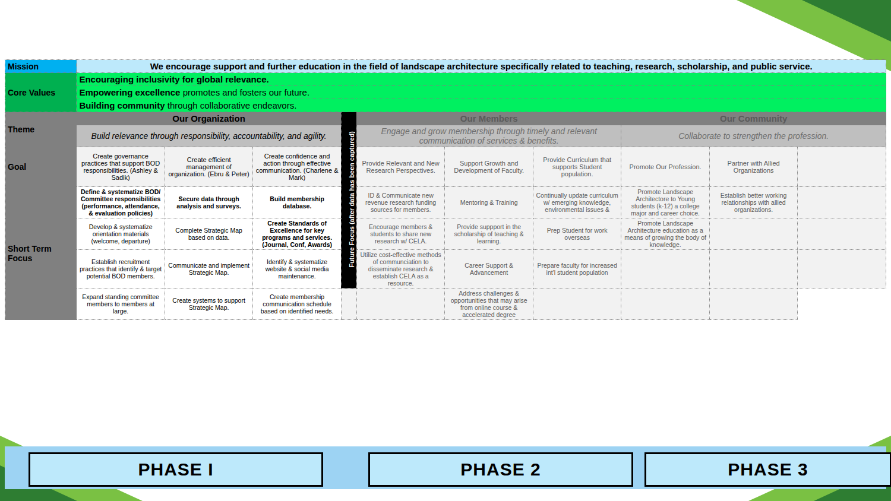| Mission | We encourage support and further education in the field of landscape architecture specifically related to teaching, research, scholarship, and public service. |
| Core Values | Encouraging inclusivity for global relevance. |
| Empowering excellence promotes and fosters our future. |
| Building community through collaborative endeavors. |
| Theme | Our Organization | Future Focus (after data has been captured) | Our Members | Our Community |
| Build relevance through responsibility, accountability, and agility. | Engage and grow membership through timely and relevant communication of services & benefits. | Collaborate to strengthen the profession. |
| Goal | Create governance practices that support BOD responsibilities. (Ashley & Sadik) | Create efficient management of organization. (Ebru & Peter) | Create confidence and action through effective communication. (Charlene & Mark) | Provide Relevant and New Research Perspectives. | Support Growth and Development of Faculty. | Provide Curriculum that supports Student population. | Promote Our Profession. | Partner with Allied Organizations | |
| Short Term Focus | Define & systematize BOD/ Committee responsibilities (performance, attendance, & evaluation policies) | Secure data through analysis and surveys. | Build membership database. | ID & Communicate new revenue research funding sources for members. | Mentoring & Training | Continually update curriculum w/ emerging knowledge, environmental issues & | Promote Landscape Architectore to Young students (k-12) a college major and career choice. | Establish better working relationships with allied organizations. | |
| Develop & systematize orientation materials (welcome, departure) | Complete Strategic Map based on data. | Create Standards of Excellence for key programs and services. (Journal, Conf, Awards) | Encourage members & students to share new research w/ CELA. | Provide suppport in the scholarship of teaching & learning. | Prep Student for work overseas | Promote Landscape Architecture education as a means of growing the body of knowledge. | | |
| Establish recruitment practices that identify & target potential BOD members. | Communicate and implement Strategic Map. | Identify & systematize website & social media maintenance. | Utilize cost-effective methods of communciation to disseminate research & establish CELA as a resource. | Career Support & Advancement | Prepare faculty for increased int'l student population | | | |
| Expand standing committee members to members at large. | Create systems to support Strategic Map. | Create membership communication schedule based on identified needs. | | | Address challenges & opportunities that may arise from online course & accelerated degree | | | |
PHASE I
PHASE 2
PHASE 3